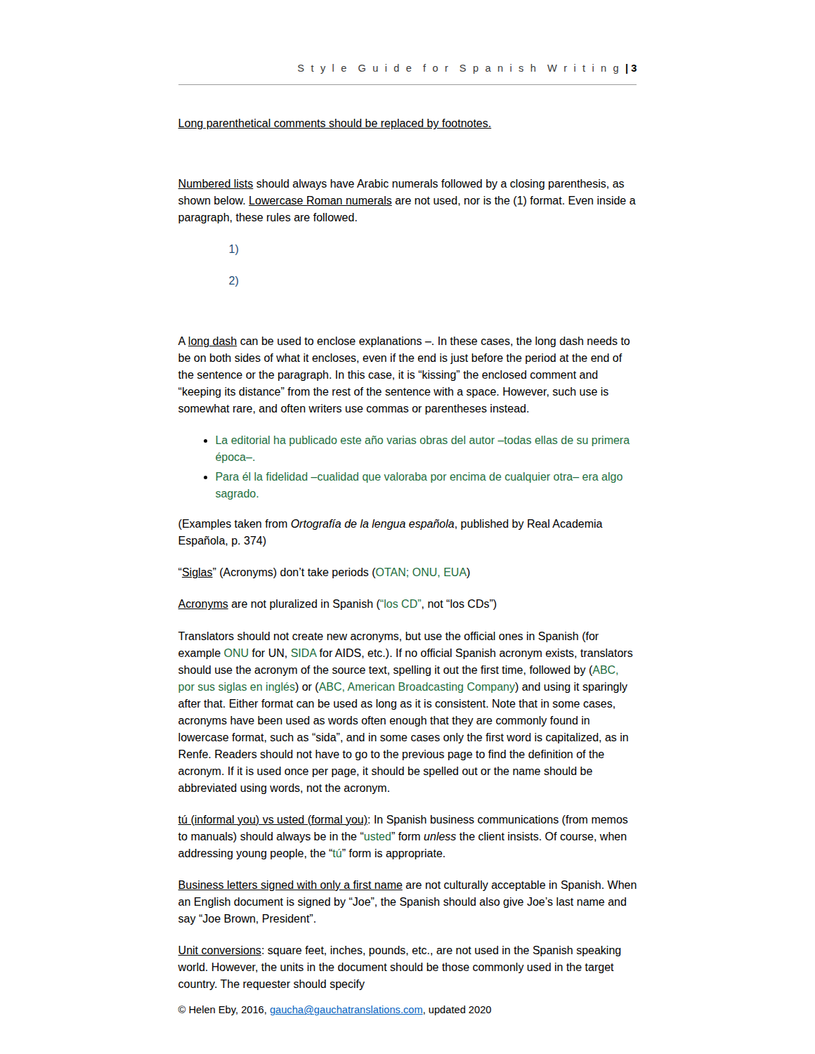S t y l e G u i d e f o r S p a n i s h W r i t i n g | 3
Long parenthetical comments should be replaced by footnotes.
Numbered lists should always have Arabic numerals followed by a closing parenthesis, as shown below. Lowercase Roman numerals are not used, nor is the (1) format. Even inside a paragraph, these rules are followed.
1)
2)
A long dash can be used to enclose explanations –. In these cases, the long dash needs to be on both sides of what it encloses, even if the end is just before the period at the end of the sentence or the paragraph. In this case, it is “kissing” the enclosed comment and “keeping its distance” from the rest of the sentence with a space. However, such use is somewhat rare, and often writers use commas or parentheses instead.
La editorial ha publicado este año varias obras del autor –todas ellas de su primera época–.
Para él la fidelidad –cualidad que valoraba por encima de cualquier otra– era algo sagrado.
(Examples taken from Ortografía de la lengua española, published by Real Academia Española, p. 374)
“Siglas” (Acronyms) don’t take periods (OTAN; ONU, EUA)
Acronyms are not pluralized in Spanish (“los CD”, not “los CDs”)
Translators should not create new acronyms, but use the official ones in Spanish (for example ONU for UN, SIDA for AIDS, etc.). If no official Spanish acronym exists, translators should use the acronym of the source text, spelling it out the first time, followed by (ABC, por sus siglas en inglés) or (ABC, American Broadcasting Company) and using it sparingly after that. Either format can be used as long as it is consistent. Note that in some cases, acronyms have been used as words often enough that they are commonly found in lowercase format, such as “sida”, and in some cases only the first word is capitalized, as in Renfe. Readers should not have to go to the previous page to find the definition of the acronym. If it is used once per page, it should be spelled out or the name should be abbreviated using words, not the acronym.
tú (informal you) vs usted (formal you): In Spanish business communications (from memos to manuals) should always be in the “usted” form unless the client insists. Of course, when addressing young people, the “tú” form is appropriate.
Business letters signed with only a first name are not culturally acceptable in Spanish. When an English document is signed by “Joe”, the Spanish should also give Joe’s last name and say “Joe Brown, President”.
Unit conversions: square feet, inches, pounds, etc., are not used in the Spanish speaking world. However, the units in the document should be those commonly used in the target country. The requester should specify
© Helen Eby, 2016, gaucha@gauchatranslations.com, updated 2020